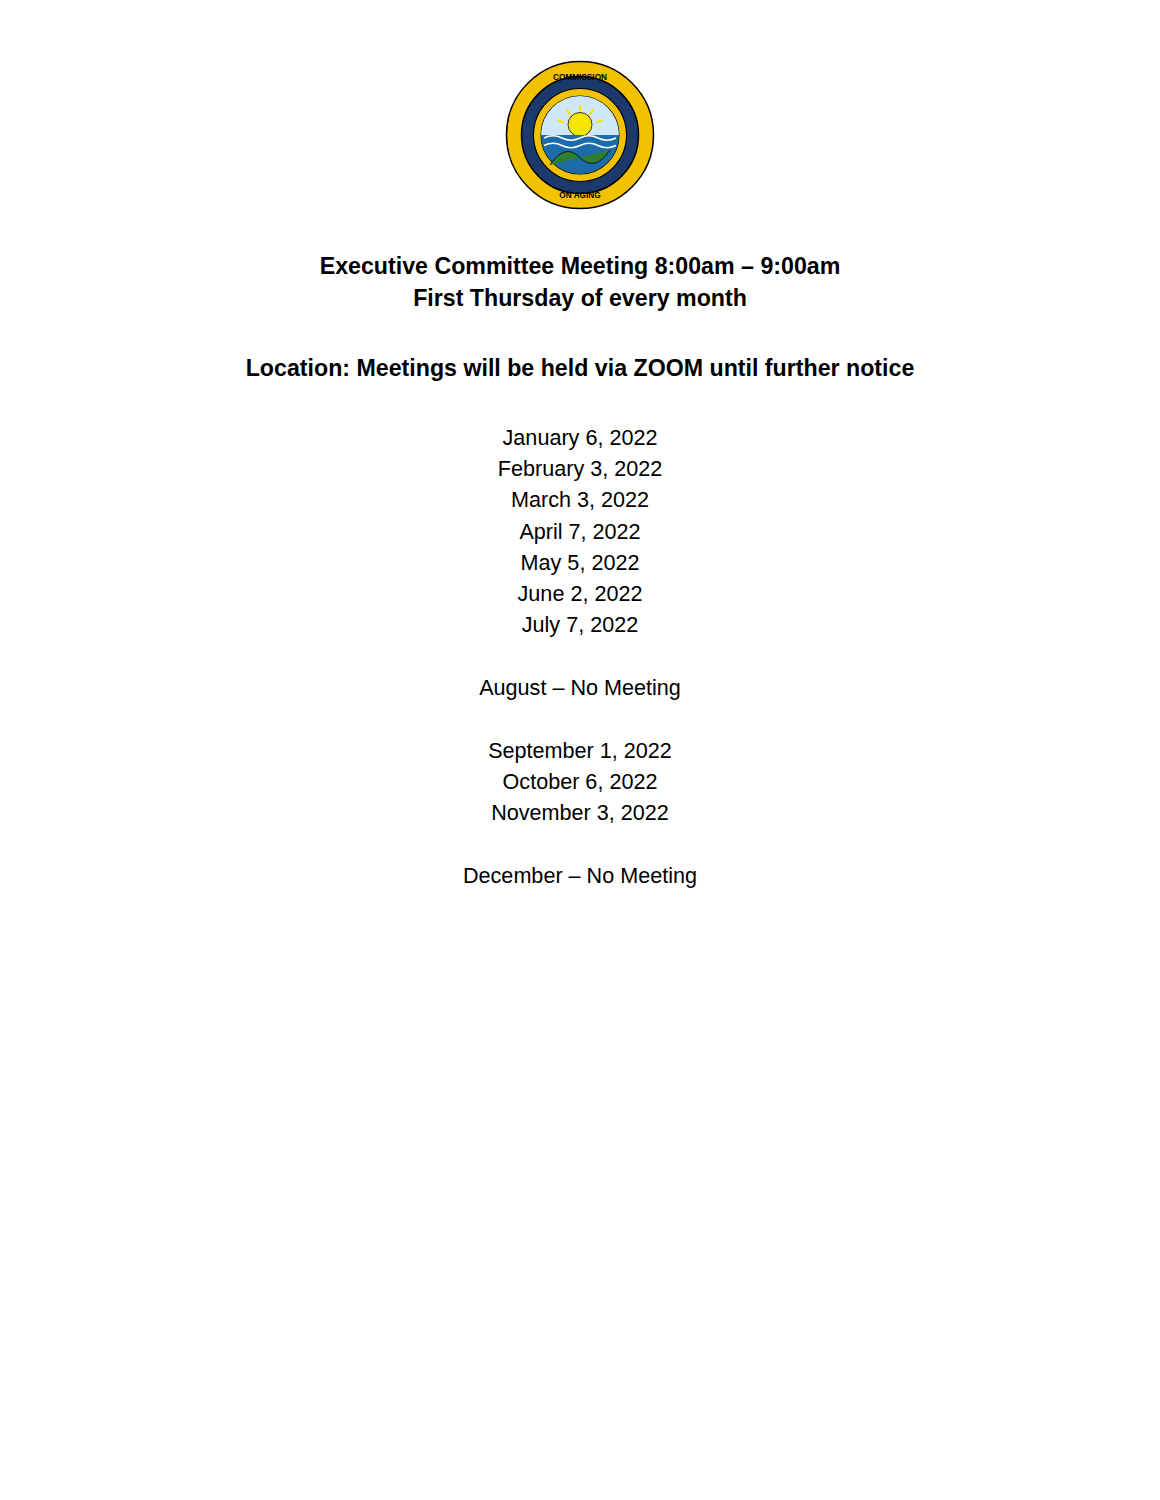COMMISSION ON AGING
Executive Committee Meeting 8:00am – 9:00am
First Thursday of every month
Location: Meetings will be held via ZOOM until further notice
January 6, 2022
February 3, 2022
March 3, 2022
April 7, 2022
May 5, 2022
June 2, 2022
July 7, 2022
August – No Meeting
September 1, 2022
October 6, 2022
November 3, 2022
December – No Meeting